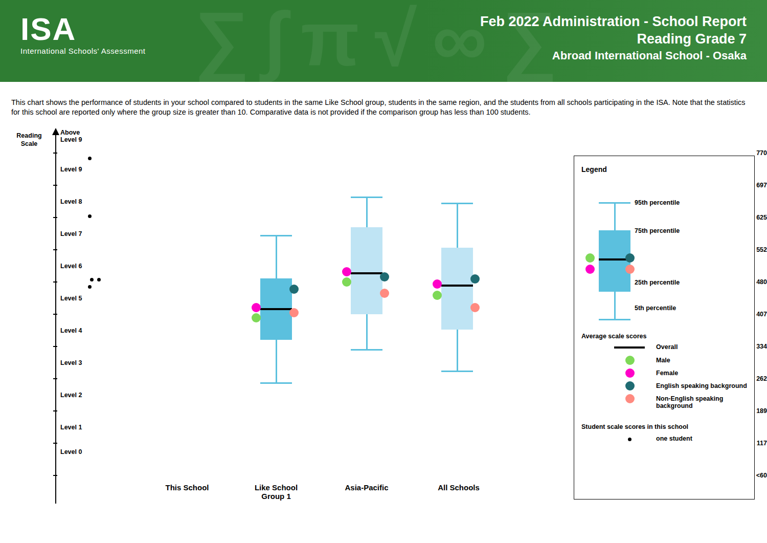∑∫π√∞∑
ISA
International Schools' Assessment
Feb 2022 Administration - School Report
Reading Grade 7
Abroad International School - Osaka
This chart shows the performance of students in your school compared to students in the same Like School group, students in the same region, and the students from all schools participating in the ISA. Note that the statistics for this school are reported only where the group size is greater than 10. Comparative data is not provided if the comparison group has less than 100 students.
Reading
Scale
770
697
625
552
480
407
334
262
189
117
<60
Above
Level 9
Level 9
Level 8
Level 7
Level 6
Level 5
Level 4
Level 3
Level 2
Level 1
Level 0
This School
Like School
Group 1
Asia-Pacific
All Schools
Legend
95th percentile
75th percentile
25th percentile
5th percentile
Average scale scores
Overall
Male
Female
English speaking background
Non-English speaking background
Student scale scores in this school
one student